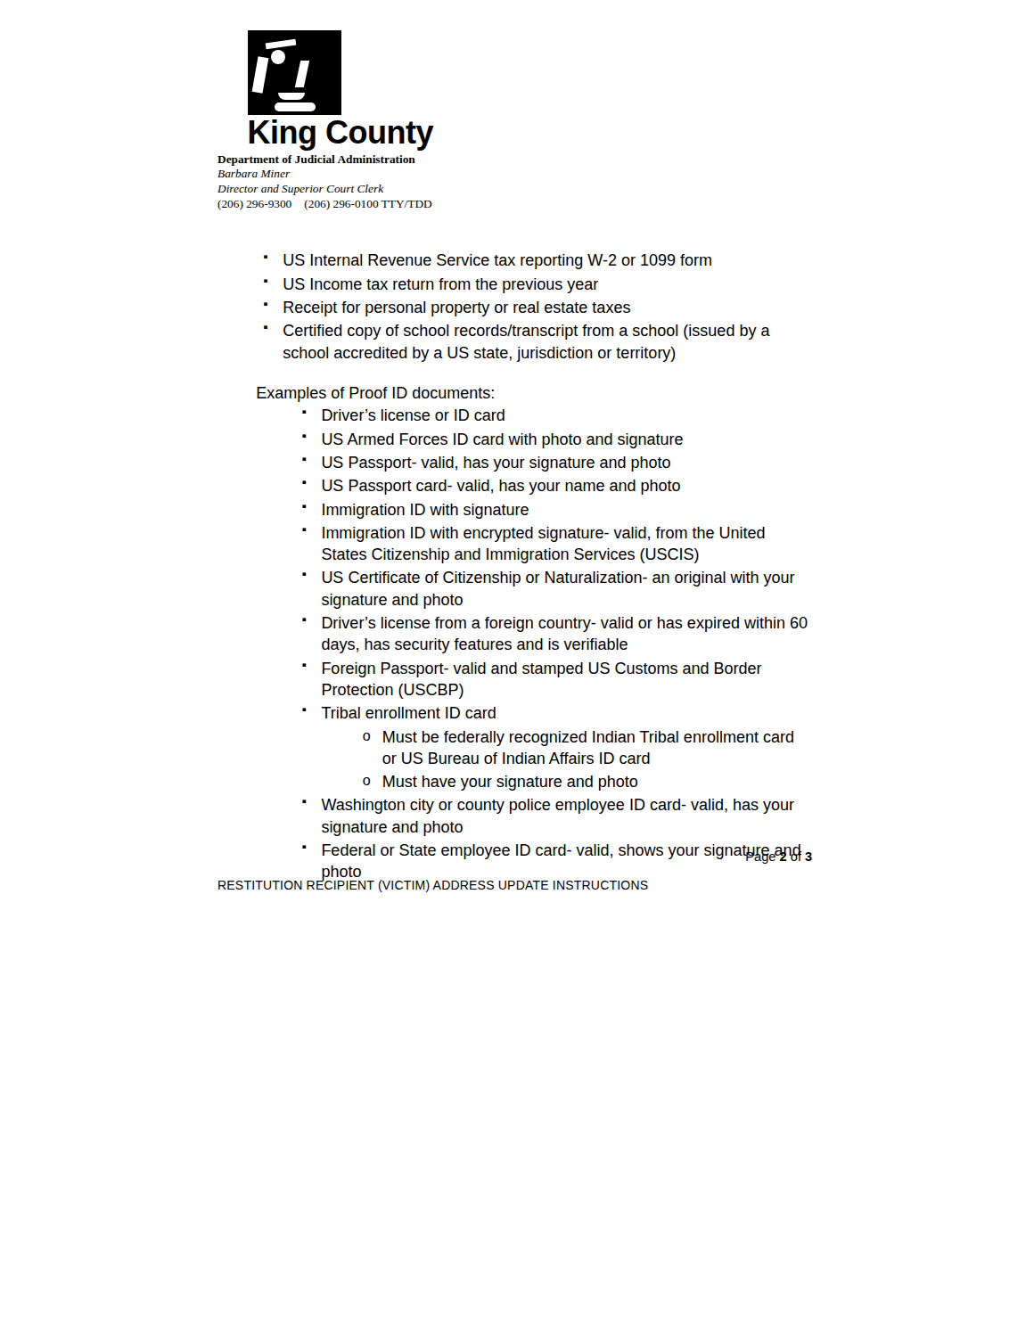King County
Department of Judicial Administration
Barbara Miner
Director and Superior Court Clerk
(206) 296-9300 (206) 296-0100 TTY/TDD
US Internal Revenue Service tax reporting W-2 or 1099 form
US Income tax return from the previous year
Receipt for personal property or real estate taxes
Certified copy of school records/transcript from a school (issued by a school accredited by a US state, jurisdiction or territory)
Examples of Proof ID documents:
Driver’s license or ID card
US Armed Forces ID card with photo and signature
US Passport- valid, has your signature and photo
US Passport card- valid, has your name and photo
Immigration ID with signature
Immigration ID with encrypted signature- valid, from the United States Citizenship and Immigration Services (USCIS)
US Certificate of Citizenship or Naturalization- an original with your signature and photo
Driver’s license from a foreign country- valid or has expired within 60 days, has security features and is verifiable
Foreign Passport- valid and stamped US Customs and Border Protection (USCBP)
Tribal enrollment ID card
Must be federally recognized Indian Tribal enrollment card or US Bureau of Indian Affairs ID card
Must have your signature and photo
Washington city or county police employee ID card- valid, has your signature and photo
Federal or State employee ID card- valid, shows your signature and photo
Page 2 of 3
RESTITUTION RECIPIENT (VICTIM) ADDRESS UPDATE INSTRUCTIONS